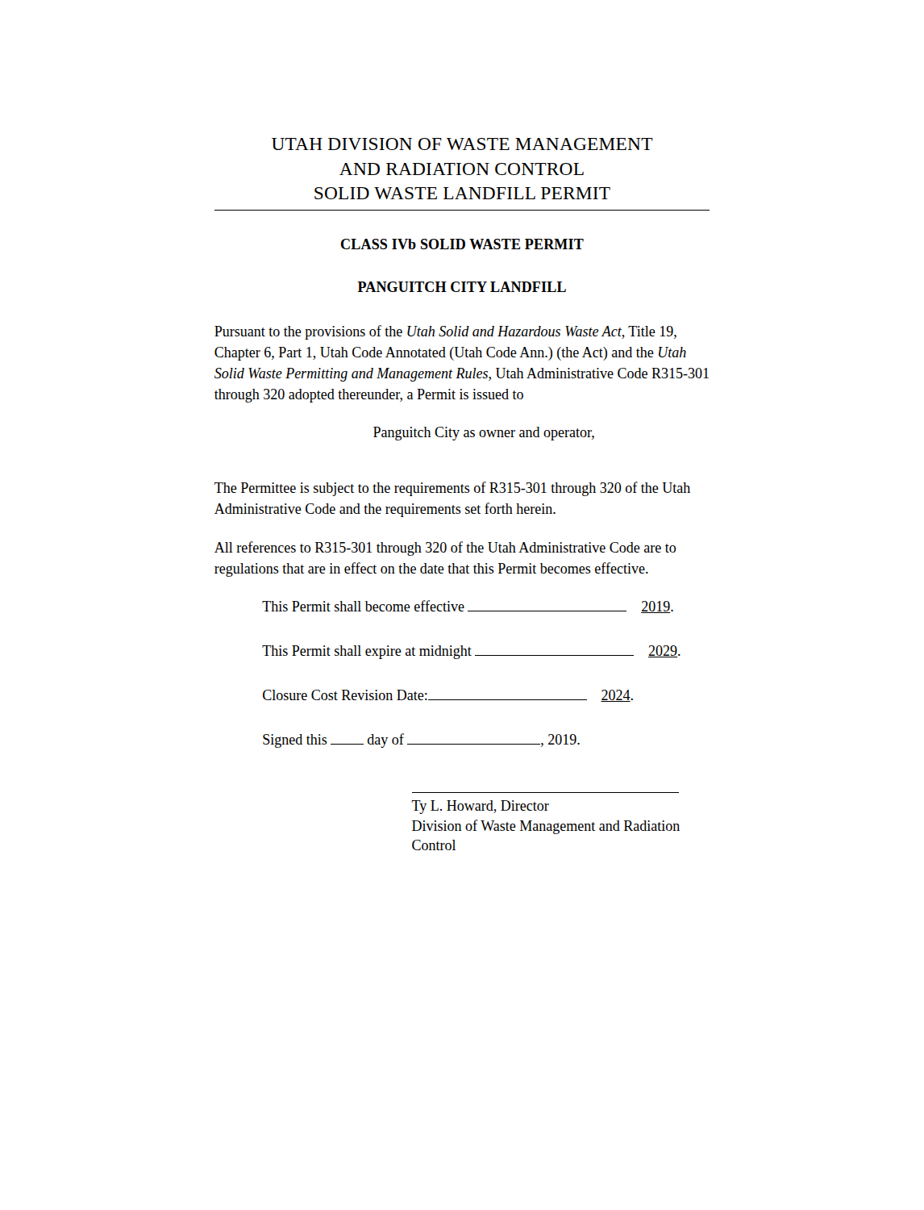UTAH DIVISION OF WASTE MANAGEMENT
AND RADIATION CONTROL
SOLID WASTE LANDFILL PERMIT
CLASS IVb SOLID WASTE PERMIT
PANGUITCH CITY LANDFILL
Pursuant to the provisions of the Utah Solid and Hazardous Waste Act, Title 19, Chapter 6, Part 1, Utah Code Annotated (Utah Code Ann.) (the Act) and the Utah Solid Waste Permitting and Management Rules, Utah Administrative Code R315-301 through 320 adopted thereunder, a Permit is issued to
Panguitch City as owner and operator,
The Permittee is subject to the requirements of R315-301 through 320 of the Utah Administrative Code and the requirements set forth herein.
All references to R315-301 through 320 of the Utah Administrative Code are to regulations that are in effect on the date that this Permit becomes effective.
This Permit shall become effective 2019.
This Permit shall expire at midnight 2029.
Closure Cost Revision Date: 2024.
Signed this day of , 2019.
Ty L. Howard, Director
Division of Waste Management and Radiation Control